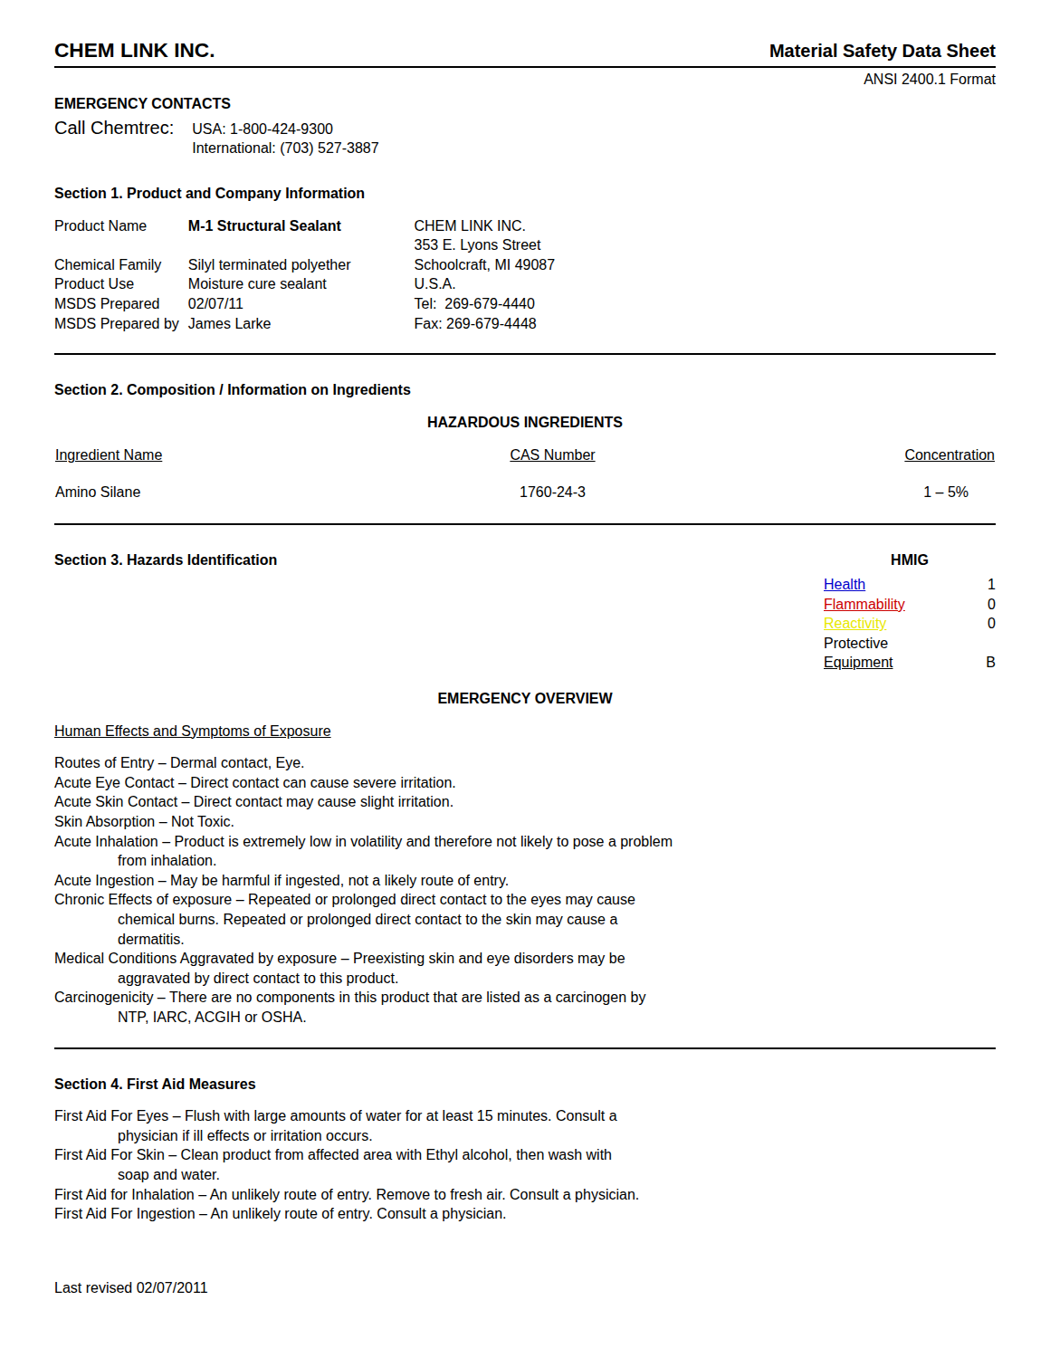CHEM LINK INC. Material Safety Data Sheet
ANSI 2400.1 Format
EMERGENCY CONTACTS
Call Chemtrec: USA: 1-800-424-9300
International: (703) 527-3887
Section 1. Product and Company Information
| Product Name | M-1 Structural Sealant | CHEM LINK INC. |
| | | 353 E. Lyons Street |
| Chemical Family | Silyl terminated polyether | Schoolcraft, MI 49087 |
| Product Use | Moisture cure sealant | U.S.A. |
| MSDS Prepared | 02/07/11 | Tel: 269-679-4440 |
| MSDS Prepared by | James Larke | Fax: 269-679-4448 |
Section 2. Composition / Information on Ingredients
HAZARDOUS INGREDIENTS
| Ingredient Name | CAS Number | Concentration |
| --- | --- | --- |
| Amino Silane | 1760-24-3 | 1 – 5% |
Section 3. Hazards Identification
HMIG
| Health | 1 |
| Flammability | 0 |
| Reactivity | 0 |
| Protective | |
| Equipment | B |
EMERGENCY OVERVIEW
Human Effects and Symptoms of Exposure
Routes of Entry – Dermal contact, Eye.
Acute Eye Contact – Direct contact can cause severe irritation.
Acute Skin Contact – Direct contact may cause slight irritation.
Skin Absorption – Not Toxic.
Acute Inhalation – Product is extremely low in volatility and therefore not likely to pose a problem
from inhalation.
Acute Ingestion – May be harmful if ingested, not a likely route of entry.
Chronic Effects of exposure – Repeated or prolonged direct contact to the eyes may cause
chemical burns. Repeated or prolonged direct contact to the skin may cause a
dermatitis.
Medical Conditions Aggravated by exposure – Preexisting skin and eye disorders may be
aggravated by direct contact to this product.
Carcinogenicity – There are no components in this product that are listed as a carcinogen by
NTP, IARC, ACGIH or OSHA.
Section 4. First Aid Measures
First Aid For Eyes – Flush with large amounts of water for at least 15 minutes. Consult a
physician if ill effects or irritation occurs.
First Aid For Skin – Clean product from affected area with Ethyl alcohol, then wash with
soap and water.
First Aid for Inhalation – An unlikely route of entry. Remove to fresh air. Consult a physician.
First Aid For Ingestion – An unlikely route of entry. Consult a physician.
Last revised 02/07/2011